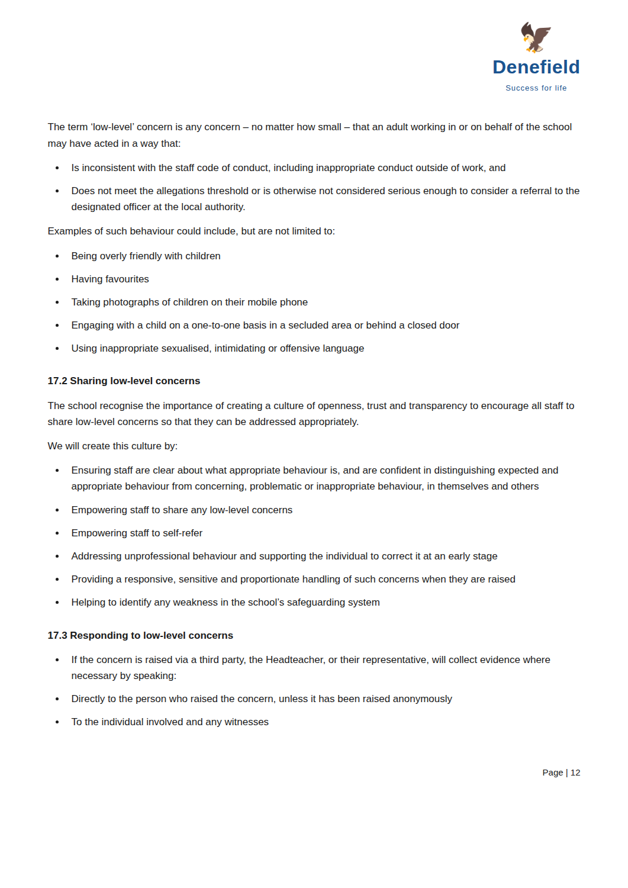🦅
Denefield
Success for life
The term ‘low-level’ concern is any concern – no matter how small – that an adult working in or on behalf of the school may have acted in a way that:
Is inconsistent with the staff code of conduct, including inappropriate conduct outside of work, and
Does not meet the allegations threshold or is otherwise not considered serious enough to consider a referral to the designated officer at the local authority.
Examples of such behaviour could include, but are not limited to:
Being overly friendly with children
Having favourites
Taking photographs of children on their mobile phone
Engaging with a child on a one-to-one basis in a secluded area or behind a closed door
Using inappropriate sexualised, intimidating or offensive language
17.2 Sharing low-level concerns
The school recognise the importance of creating a culture of openness, trust and transparency to encourage all staff to share low-level concerns so that they can be addressed appropriately.
We will create this culture by:
Ensuring staff are clear about what appropriate behaviour is, and are confident in distinguishing expected and appropriate behaviour from concerning, problematic or inappropriate behaviour, in themselves and others
Empowering staff to share any low-level concerns
Empowering staff to self-refer
Addressing unprofessional behaviour and supporting the individual to correct it at an early stage
Providing a responsive, sensitive and proportionate handling of such concerns when they are raised
Helping to identify any weakness in the school’s safeguarding system
17.3 Responding to low-level concerns
If the concern is raised via a third party, the Headteacher, or their representative, will collect evidence where necessary by speaking:
Directly to the person who raised the concern, unless it has been raised anonymously
To the individual involved and any witnesses
Page | 12